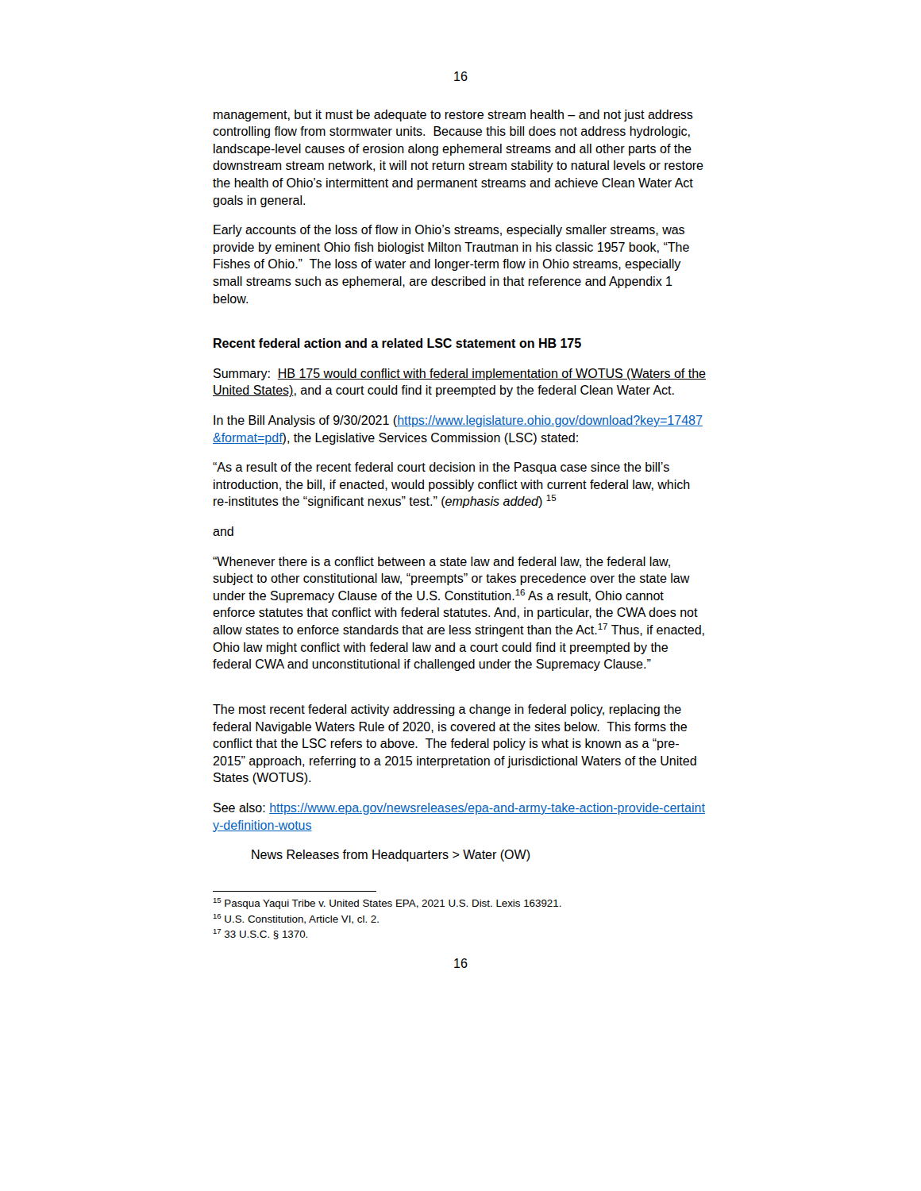16
management, but it must be adequate to restore stream health – and not just address controlling flow from stormwater units. Because this bill does not address hydrologic, landscape-level causes of erosion along ephemeral streams and all other parts of the downstream stream network, it will not return stream stability to natural levels or restore the health of Ohio’s intermittent and permanent streams and achieve Clean Water Act goals in general.
Early accounts of the loss of flow in Ohio’s streams, especially smaller streams, was provide by eminent Ohio fish biologist Milton Trautman in his classic 1957 book, “The Fishes of Ohio.” The loss of water and longer-term flow in Ohio streams, especially small streams such as ephemeral, are described in that reference and Appendix 1 below.
Recent federal action and a related LSC statement on HB 175
Summary: HB 175 would conflict with federal implementation of WOTUS (Waters of the United States), and a court could find it preempted by the federal Clean Water Act.
In the Bill Analysis of 9/30/2021 (https://www.legislature.ohio.gov/download?key=17487&format=pdf), the Legislative Services Commission (LSC) stated:
“As a result of the recent federal court decision in the Pasqua case since the bill’s introduction, the bill, if enacted, would possibly conflict with current federal law, which re-institutes the “significant nexus” test.” (emphasis added) 15
and
“Whenever there is a conflict between a state law and federal law, the federal law, subject to other constitutional law, “preempts” or takes precedence over the state law under the Supremacy Clause of the U.S. Constitution.16 As a result, Ohio cannot enforce statutes that conflict with federal statutes. And, in particular, the CWA does not allow states to enforce standards that are less stringent than the Act.17 Thus, if enacted, Ohio law might conflict with federal law and a court could find it preempted by the federal CWA and unconstitutional if challenged under the Supremacy Clause.”
The most recent federal activity addressing a change in federal policy, replacing the federal Navigable Waters Rule of 2020, is covered at the sites below. This forms the conflict that the LSC refers to above. The federal policy is what is known as a “pre-2015” approach, referring to a 2015 interpretation of jurisdictional Waters of the United States (WOTUS).
See also: https://www.epa.gov/newsreleases/epa-and-army-take-action-provide-certainty-definition-wotus
News Releases from Headquarters > Water (OW)
15 Pasqua Yaqui Tribe v. United States EPA, 2021 U.S. Dist. Lexis 163921.
16 U.S. Constitution, Article VI, cl. 2.
17 33 U.S.C. § 1370.
16